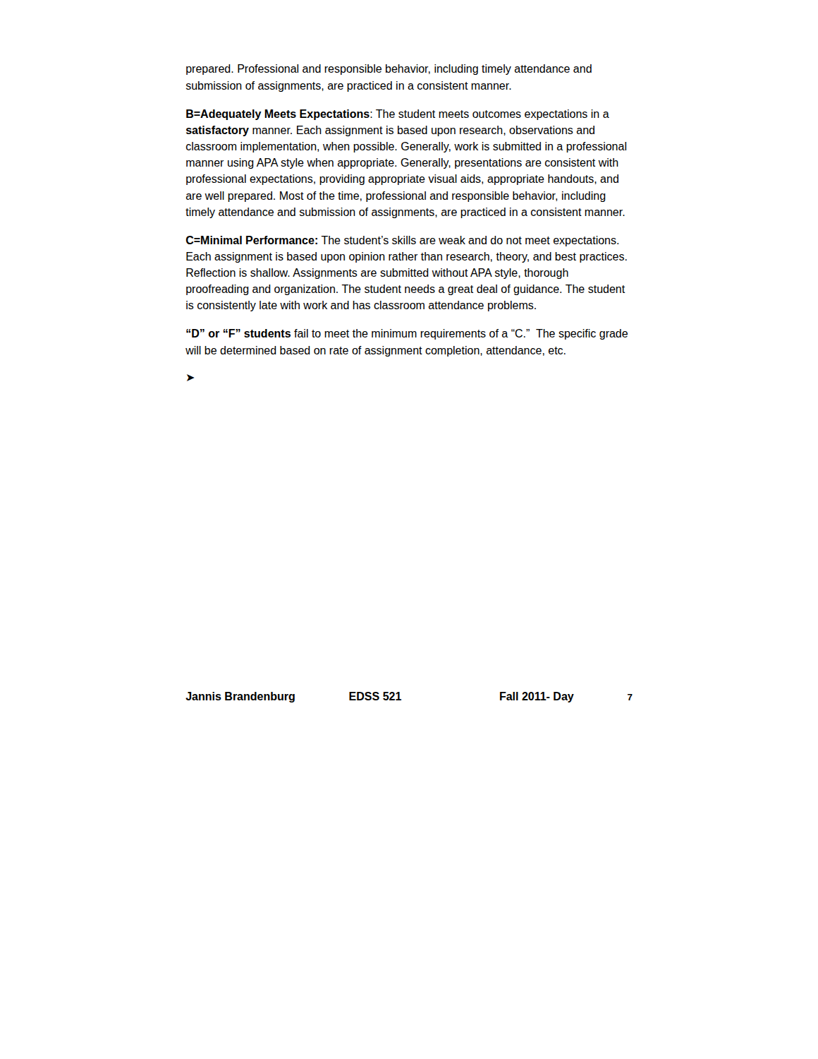prepared. Professional and responsible behavior, including timely attendance and submission of assignments, are practiced in a consistent manner.
B=Adequately Meets Expectations: The student meets outcomes expectations in a satisfactory manner. Each assignment is based upon research, observations and classroom implementation, when possible. Generally, work is submitted in a professional manner using APA style when appropriate. Generally, presentations are consistent with professional expectations, providing appropriate visual aids, appropriate handouts, and are well prepared. Most of the time, professional and responsible behavior, including timely attendance and submission of assignments, are practiced in a consistent manner.
C=Minimal Performance: The student’s skills are weak and do not meet expectations. Each assignment is based upon opinion rather than research, theory, and best practices. Reflection is shallow. Assignments are submitted without APA style, thorough proofreading and organization. The student needs a great deal of guidance. The student is consistently late with work and has classroom attendance problems.
“D” or “F” students fail to meet the minimum requirements of a “C.” The specific grade will be determined based on rate of assignment completion, attendance, etc.
➤
Jannis Brandenburg EDSS 521 Fall 2011- Day 7